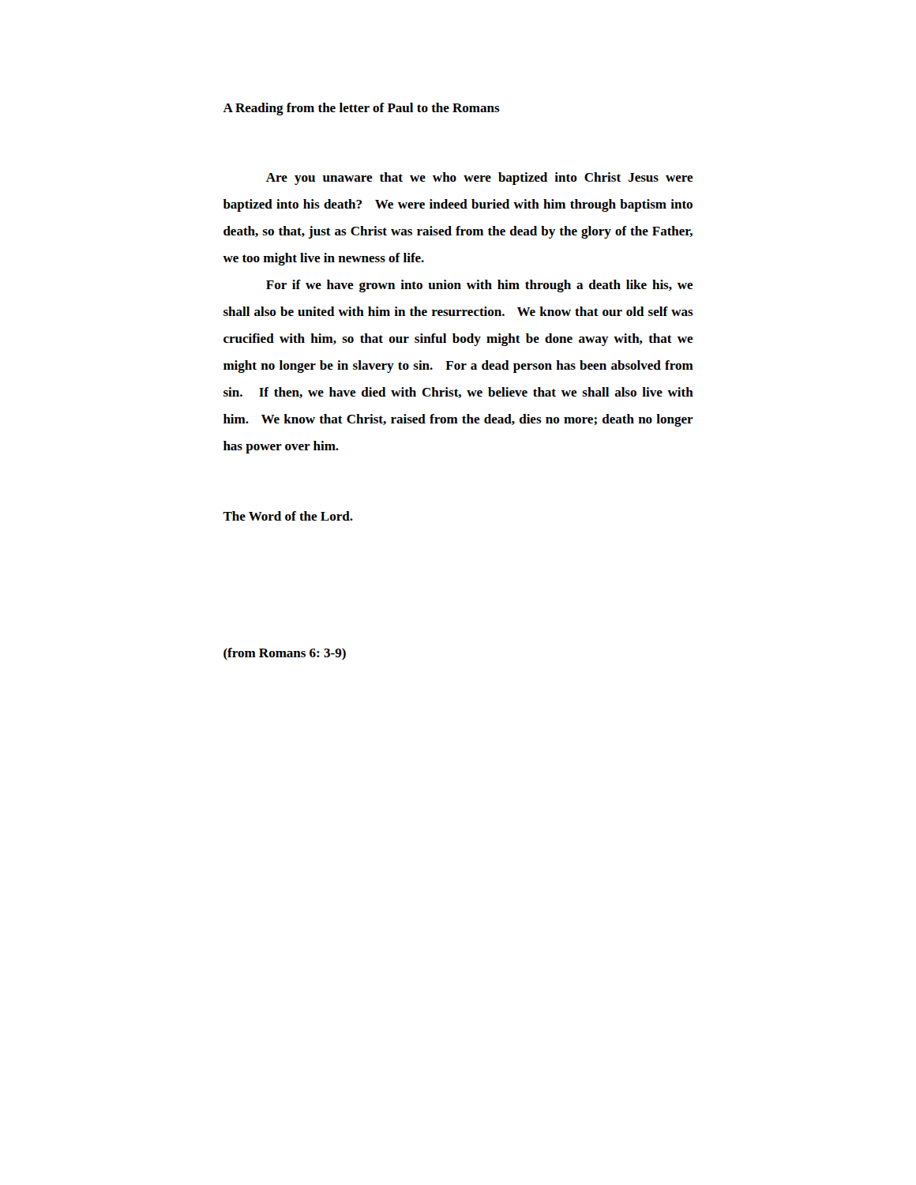A Reading from the letter of Paul to the Romans
Are you unaware that we who were baptized into Christ Jesus were baptized into his death? We were indeed buried with him through baptism into death, so that, just as Christ was raised from the dead by the glory of the Father, we too might live in newness of life.
For if we have grown into union with him through a death like his, we shall also be united with him in the resurrection. We know that our old self was crucified with him, so that our sinful body might be done away with, that we might no longer be in slavery to sin. For a dead person has been absolved from sin. If then, we have died with Christ, we believe that we shall also live with him. We know that Christ, raised from the dead, dies no more; death no longer has power over him.
The Word of the Lord.
(from Romans 6: 3-9)